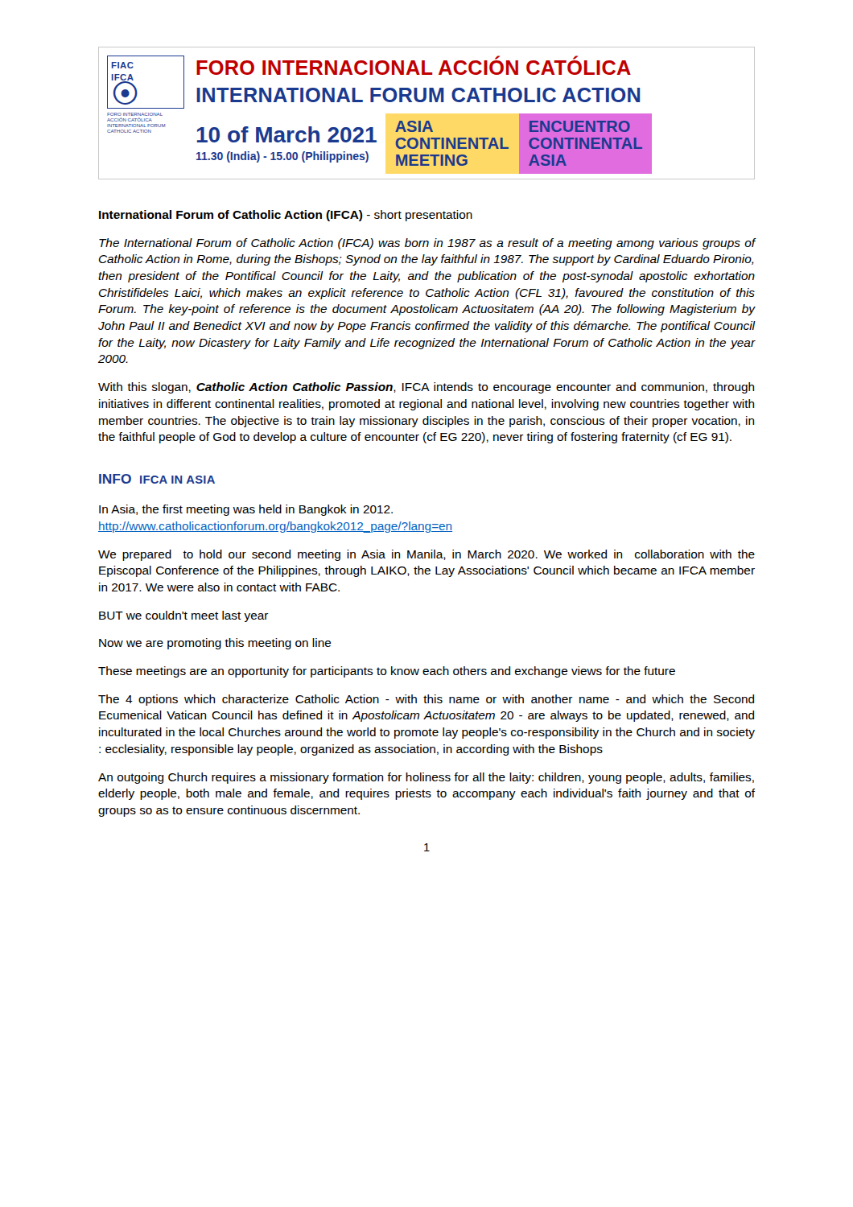FIAC
IFCA ⦿
FORO INTERNACIONAL
ACCIÓN CATÓLICA
INTERNATIONAL FORUM
CATHOLIC ACTION
FORO INTERNACIONAL ACCIÓN CATÓLICA
INTERNATIONAL FORUM CATHOLIC ACTION
10 of March 2021
11.30 (India) - 15.00 (Philippines)
ASIA CONTINENTAL MEETING
ENCUENTRO CONTINENTAL ASIA
International Forum of Catholic Action (IFCA) - short presentation
The International Forum of Catholic Action (IFCA) was born in 1987 as a result of a meeting among various groups of Catholic Action in Rome, during the Bishops; Synod on the lay faithful in 1987. The support by Cardinal Eduardo Pironio, then president of the Pontifical Council for the Laity, and the publication of the post-synodal apostolic exhortation Christifideles Laici, which makes an explicit reference to Catholic Action (CFL 31), favoured the constitution of this Forum. The key-point of reference is the document Apostolicam Actuositatem (AA 20). The following Magisterium by John Paul II and Benedict XVI and now by Pope Francis confirmed the validity of this démarche. The pontifical Council for the Laity, now Dicastery for Laity Family and Life recognized the International Forum of Catholic Action in the year 2000.
With this slogan, Catholic Action Catholic Passion, IFCA intends to encourage encounter and communion, through initiatives in different continental realities, promoted at regional and national level, involving new countries together with member countries. The objective is to train lay missionary disciples in the parish, conscious of their proper vocation, in the faithful people of God to develop a culture of encounter (cf EG 220), never tiring of fostering fraternity (cf EG 91).
INFO IFCA IN ASIA
In Asia, the first meeting was held in Bangkok in 2012.
http://www.catholicactionforum.org/bangkok2012_page/?lang=en
We prepared to hold our second meeting in Asia in Manila, in March 2020. We worked in collaboration with the Episcopal Conference of the Philippines, through LAIKO, the Lay Associations' Council which became an IFCA member in 2017. We were also in contact with FABC.
BUT we couldn't meet last year
Now we are promoting this meeting on line
These meetings are an opportunity for participants to know each others and exchange views for the future
The 4 options which characterize Catholic Action - with this name or with another name - and which the Second Ecumenical Vatican Council has defined it in Apostolicam Actuositatem 20 - are always to be updated, renewed, and inculturated in the local Churches around the world to promote lay people's co-responsibility in the Church and in society : ecclesiality, responsible lay people, organized as association, in according with the Bishops
An outgoing Church requires a missionary formation for holiness for all the laity: children, young people, adults, families, elderly people, both male and female, and requires priests to accompany each individual's faith journey and that of groups so as to ensure continuous discernment.
1